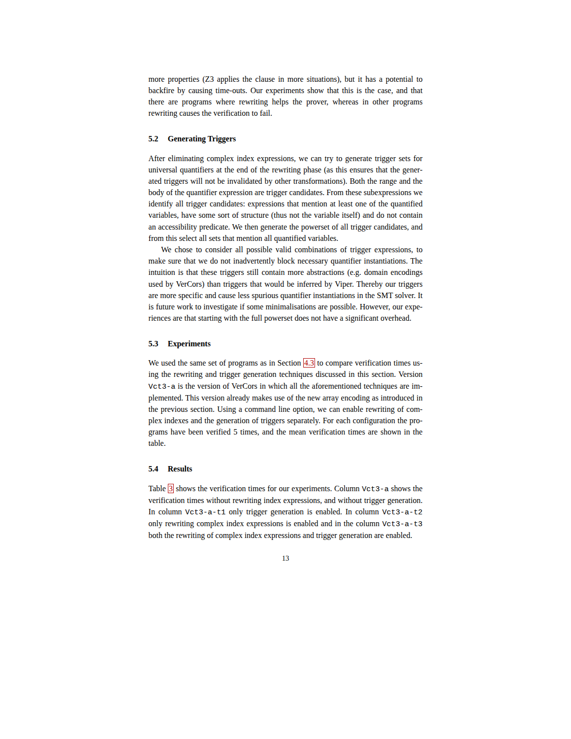more properties (Z3 applies the clause in more situations), but it has a potential to backfire by causing time-outs. Our experiments show that this is the case, and that there are programs where rewriting helps the prover, whereas in other programs rewriting causes the verification to fail.
5.2 Generating Triggers
After eliminating complex index expressions, we can try to generate trigger sets for universal quantifiers at the end of the rewriting phase (as this ensures that the generated triggers will not be invalidated by other transformations). Both the range and the body of the quantifier expression are trigger candidates. From these subexpressions we identify all trigger candidates: expressions that mention at least one of the quantified variables, have some sort of structure (thus not the variable itself) and do not contain an accessibility predicate. We then generate the powerset of all trigger candidates, and from this select all sets that mention all quantified variables.
We chose to consider all possible valid combinations of trigger expressions, to make sure that we do not inadvertently block necessary quantifier instantiations. The intuition is that these triggers still contain more abstractions (e.g. domain encodings used by VerCors) than triggers that would be inferred by Viper. Thereby our triggers are more specific and cause less spurious quantifier instantiations in the SMT solver. It is future work to investigate if some minimalisations are possible. However, our experiences are that starting with the full powerset does not have a significant overhead.
5.3 Experiments
We used the same set of programs as in Section 4.3 to compare verification times using the rewriting and trigger generation techniques discussed in this section. Version Vct3-a is the version of VerCors in which all the aforementioned techniques are implemented. This version already makes use of the new array encoding as introduced in the previous section. Using a command line option, we can enable rewriting of complex indexes and the generation of triggers separately. For each configuration the programs have been verified 5 times, and the mean verification times are shown in the table.
5.4 Results
Table 3 shows the verification times for our experiments. Column Vct3-a shows the verification times without rewriting index expressions, and without trigger generation. In column Vct3-a-t1 only trigger generation is enabled. In column Vct3-a-t2 only rewriting complex index expressions is enabled and in the column Vct3-a-t3 both the rewriting of complex index expressions and trigger generation are enabled.
13